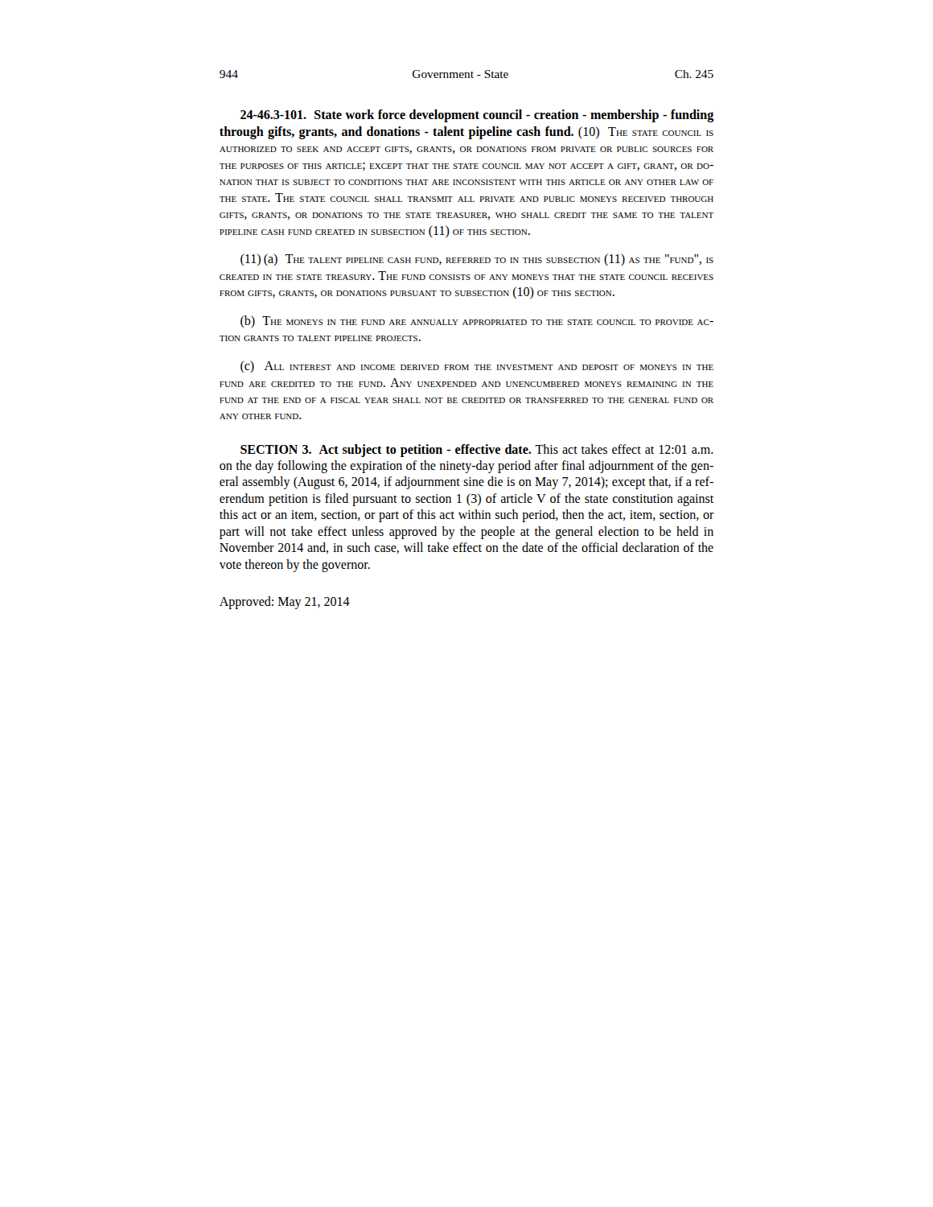944 Government - State Ch. 245
24-46.3-101. State work force development council - creation - membership - funding through gifts, grants, and donations - talent pipeline cash fund. (10) The state council is authorized to seek and accept gifts, grants, or donations from private or public sources for the purposes of this article; except that the state council may not accept a gift, grant, or donation that is subject to conditions that are inconsistent with this article or any other law of the state. The state council shall transmit all private and public moneys received through gifts, grants, or donations to the state treasurer, who shall credit the same to the talent pipeline cash fund created in subsection (11) of this section.
(11) (a) The talent pipeline cash fund, referred to in this subsection (11) as the "fund", is created in the state treasury. The fund consists of any moneys that the state council receives from gifts, grants, or donations pursuant to subsection (10) of this section.
(b) The moneys in the fund are annually appropriated to the state council to provide action grants to talent pipeline projects.
(c) All interest and income derived from the investment and deposit of moneys in the fund are credited to the fund. Any unexpended and unencumbered moneys remaining in the fund at the end of a fiscal year shall not be credited or transferred to the general fund or any other fund.
SECTION 3. Act subject to petition - effective date. This act takes effect at 12:01 a.m. on the day following the expiration of the ninety-day period after final adjournment of the general assembly (August 6, 2014, if adjournment sine die is on May 7, 2014); except that, if a referendum petition is filed pursuant to section 1 (3) of article V of the state constitution against this act or an item, section, or part of this act within such period, then the act, item, section, or part will not take effect unless approved by the people at the general election to be held in November 2014 and, in such case, will take effect on the date of the official declaration of the vote thereon by the governor.
Approved: May 21, 2014